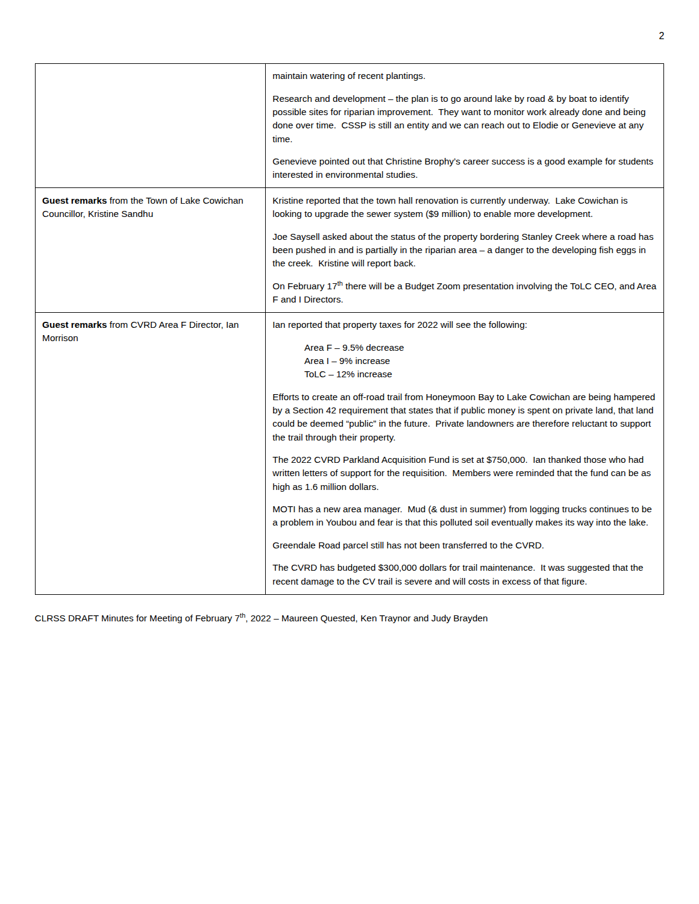2
| | maintain watering of recent plantings. Research and development – the plan is to go around lake by road & by boat to identify possible sites for riparian improvement. They want to monitor work already done and being done over time. CSSP is still an entity and we can reach out to Elodie or Genevieve at any time. Genevieve pointed out that Christine Brophy’s career success is a good example for students interested in environmental studies. |
| Guest remarks from the Town of Lake Cowichan Councillor, Kristine Sandhu | Kristine reported that the town hall renovation is currently underway. Lake Cowichan is looking to upgrade the sewer system ($9 million) to enable more development. Joe Saysell asked about the status of the property bordering Stanley Creek where a road has been pushed in and is partially in the riparian area – a danger to the developing fish eggs in the creek. Kristine will report back. On February 17 th there will be a Budget Zoom presentation involving the ToLC CEO, and Area F and I Directors. |
| Guest remarks from CVRD Area F Director, Ian Morrison | Ian reported that property taxes for 2022 will see the following: Area F – 9.5% decrease Area I – 9% increase ToLC – 12% increase Efforts to create an off-road trail from Honeymoon Bay to Lake Cowichan are being hampered by a Section 42 requirement that states that if public money is spent on private land, that land could be deemed “public” in the future. Private landowners are therefore reluctant to support the trail through their property. The 2022 CVRD Parkland Acquisition Fund is set at $750,000. Ian thanked those who had written letters of support for the requisition. Members were reminded that the fund can be as high as 1.6 million dollars. MOTI has a new area manager. Mud (& dust in summer) from logging trucks continues to be a problem in Youbou and fear is that this polluted soil eventually makes its way into the lake. Greendale Road parcel still has not been transferred to the CVRD. The CVRD has budgeted $300,000 dollars for trail maintenance. It was suggested that the recent damage to the CV trail is severe and will costs in excess of that figure. |
CLRSS DRAFT Minutes for Meeting of February 7th, 2022 – Maureen Quested, Ken Traynor and Judy Brayden